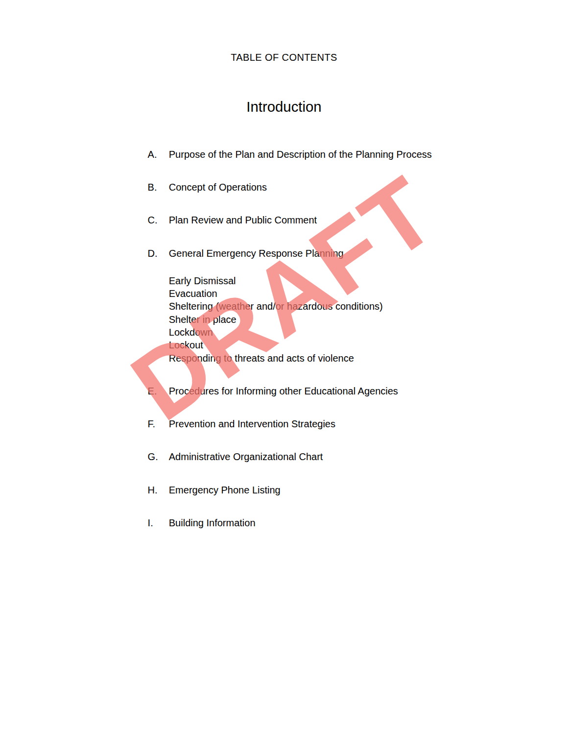DRAFT
TABLE OF CONTENTS
Introduction
A. Purpose of the Plan and Description of the Planning Process
B. Concept of Operations
C. Plan Review and Public Comment
D. General Emergency Response Planning
Early Dismissal
Evacuation
Sheltering (weather and/or hazardous conditions)
Shelter in place
Lockdown
Lockout
Responding to threats and acts of violence
E. Procedures for Informing other Educational Agencies
F. Prevention and Intervention Strategies
G. Administrative Organizational Chart
H. Emergency Phone Listing
I. Building Information